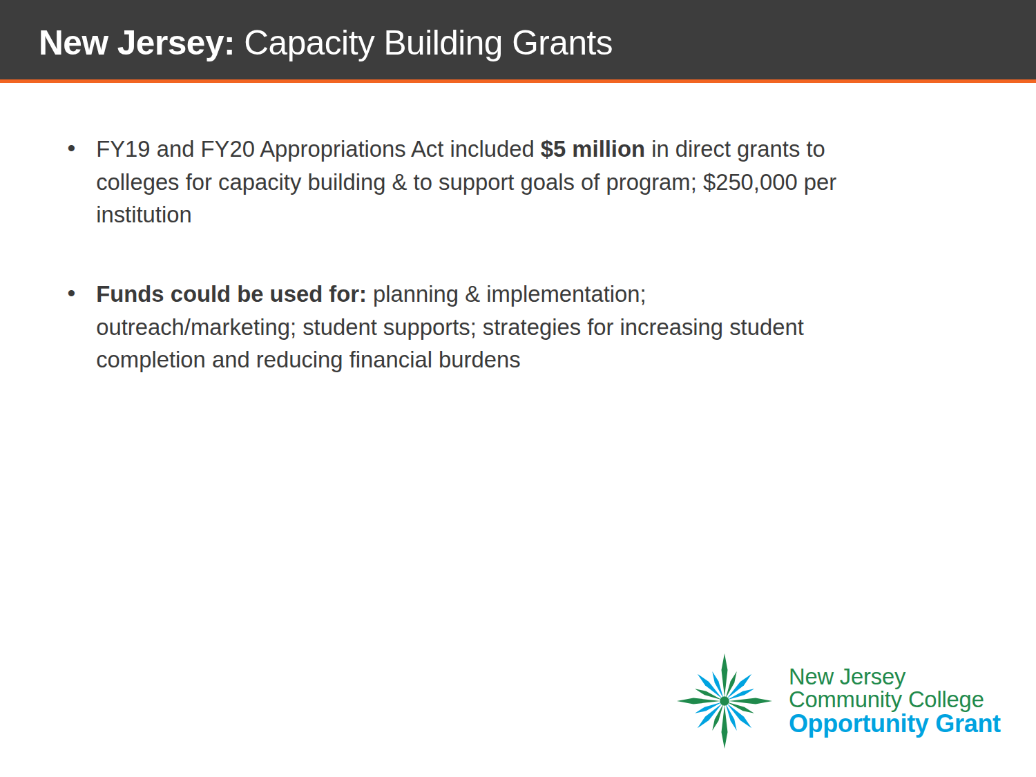New Jersey: Capacity Building Grants
FY19 and FY20 Appropriations Act included $5 million in direct grants to colleges for capacity building & to support goals of program; $250,000 per institution
Funds could be used for: planning & implementation; outreach/marketing; student supports; strategies for increasing student completion and reducing financial burdens
New Jersey Community College Opportunity Grant